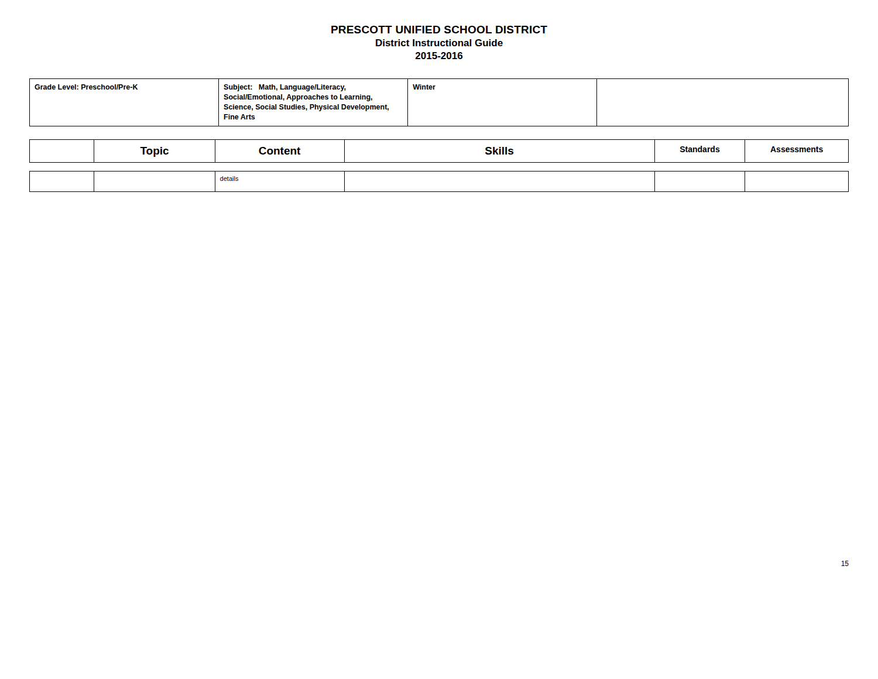PRESCOTT UNIFIED SCHOOL DISTRICT
District Instructional Guide
2015-2016
| Grade Level: Preschool/Pre-K | Subject: Math, Language/Literacy, Social/Emotional, Approaches to Learning, Science, Social Studies, Physical Development, Fine Arts | Winter | |
| | Topic | Content | Skills | Standards | Assessments |
| --- | --- | --- | --- | --- | --- |
| | | details | | | |
15